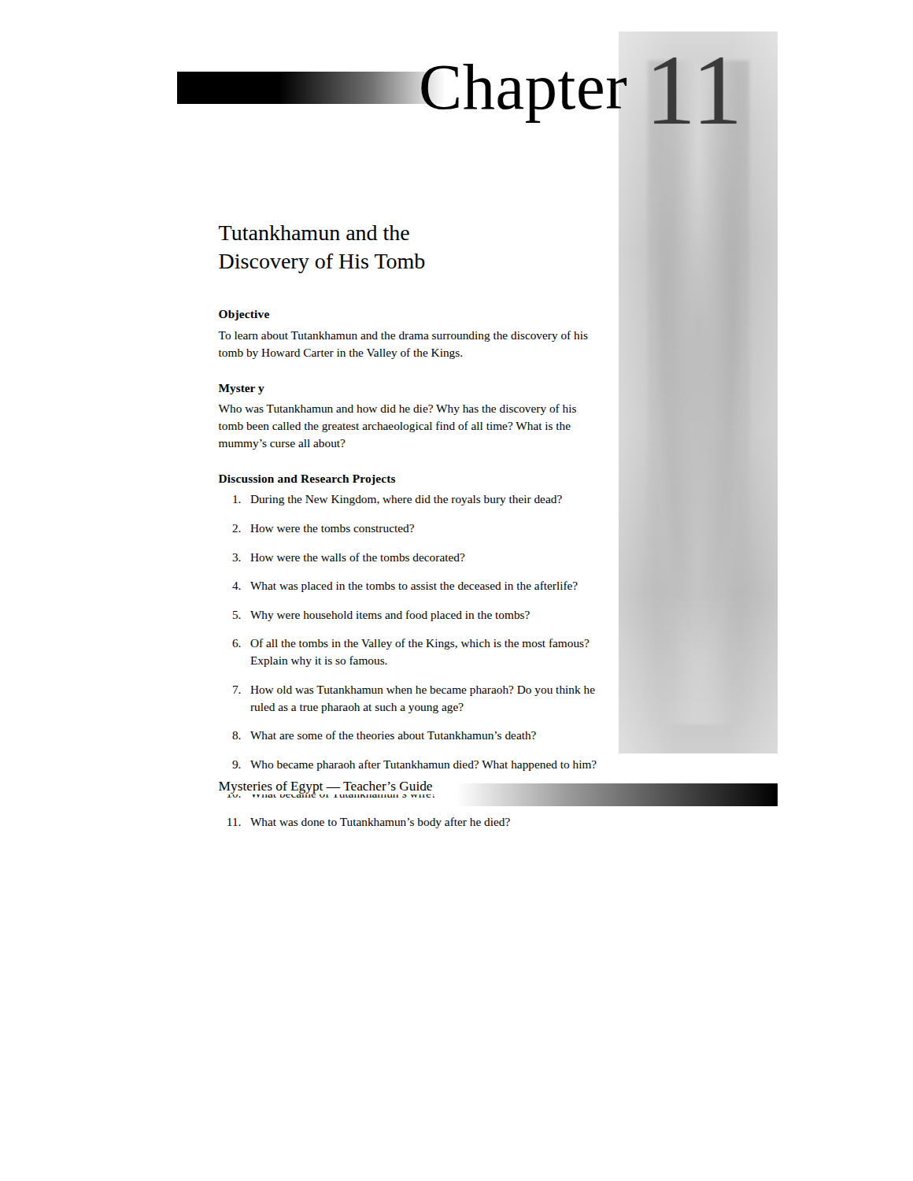Chapter
11
Tutankhamun and the
Discovery of His Tomb
Objective
To learn about Tutankhamun and the drama surrounding the discovery of his tomb by Howard Carter in the Valley of the Kings.
Myster y
Who was Tutankhamun and how did he die? Why has the discovery of his tomb been called the greatest archaeological find of all time? What is the mummy’s curse all about?
Discussion and Research Projects
During the New Kingdom, where did the royals bury their dead?
How were the tombs constructed?
How were the walls of the tombs decorated?
What was placed in the tombs to assist the deceased in the afterlife?
Why were household items and food placed in the tombs?
Of all the tombs in the Valley of the Kings, which is the most famous? Explain why it is so famous.
How old was Tutankhamun when he became pharaoh? Do you think he ruled as a true pharaoh at such a young age?
What are some of the theories about Tutankhamun’s death?
Who became pharaoh after Tutankhamun died? What happened to him?
What became of Tutankhamun’s wife?
What was done to Tutankhamun’s body after he died?
Mysteries of Egypt — Teacher’s Guide